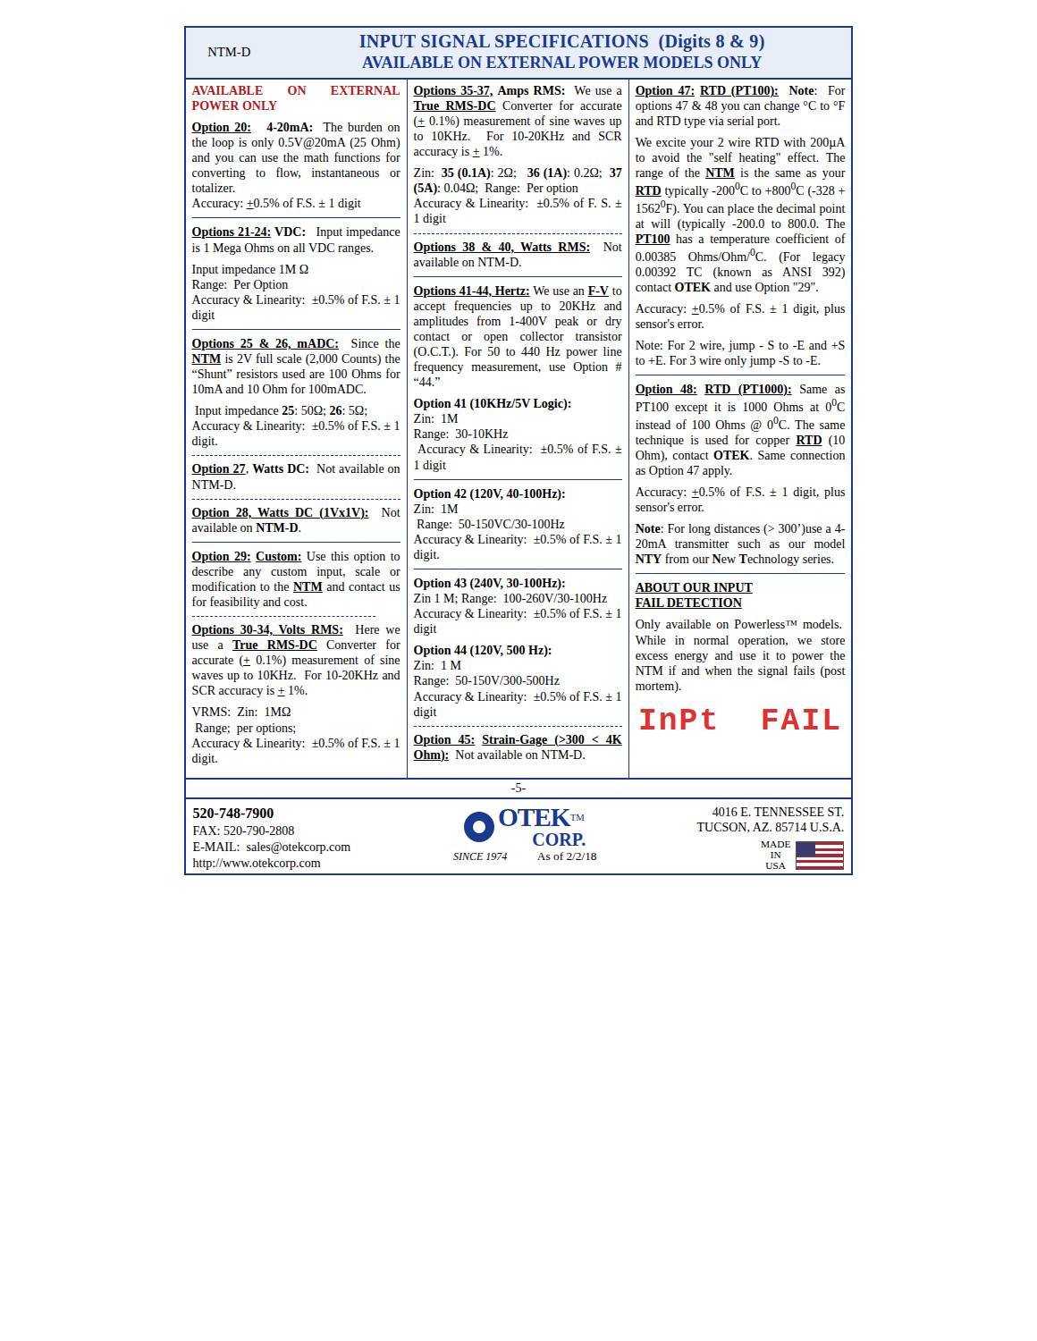NTM-D
INPUT SIGNAL SPECIFICATIONS (Digits 8 & 9)
AVAILABLE ON EXTERNAL POWER MODELS ONLY
AVAILABLE ON EXTERNAL POWER ONLY
Option 20: 4-20mA: The burden on the loop is only 0.5V@20mA (25 Ohm) and you can use the math functions for converting to flow, instantaneous or totalizer.
Accuracy: +0.5% of F.S. ± 1 digit
Options 21-24: VDC: Input impedance is 1 Mega Ohms on all VDC ranges.
Input impedance 1M Ω
Range: Per Option
Accuracy & Linearity: ±0.5% of F.S. ± 1 digit
Options 25 & 26, mADC: Since the NTM is 2V full scale (2,000 Counts) the “Shunt” resistors used are 100 Ohms for 10mA and 10 Ohm for 100mADC.
Input impedance 25: 50Ω; 26: 5Ω;
Accuracy & Linearity: ±0.5% of F.S. ± 1 digit.
Option 27, Watts DC: Not available on NTM-D.
Option 28, Watts DC (1Vx1V): Not available on NTM-D.
Option 29: Custom: Use this option to describe any custom input, scale or modification to the NTM and contact us for feasibility and cost.
Options 30-34, Volts RMS: Here we use a True RMS-DC Converter for accurate (+ 0.1%) measurement of sine waves up to 10KHz. For 10-20KHz and SCR accuracy is + 1%.
VRMS: Zin: 1MΩ
Range; per options;
Accuracy & Linearity: ±0.5% of F.S. ± 1 digit.
Options 35-37, Amps RMS: We use a True RMS-DC Converter for accurate (+ 0.1%) measurement of sine waves up to 10KHz. For 10-20KHz and SCR accuracy is + 1%.
Zin: 35 (0.1A): 2Ω; 36 (1A): 0.2Ω; 37 (5A): 0.04Ω; Range: Per option
Accuracy & Linearity: ±0.5% of F. S. ± 1 digit
Options 38 & 40, Watts RMS: Not available on NTM-D.
Options 41-44, Hertz: We use an F-V to accept frequencies up to 20KHz and amplitudes from 1-400V peak or dry contact or open collector transistor (O.C.T.). For 50 to 440 Hz power line frequency measurement, use Option # “44.”
Option 41 (10KHz/5V Logic):
Zin: 1M
Range: 30-10KHz
Accuracy & Linearity: ±0.5% of F.S. ± 1 digit
Option 42 (120V, 40-100Hz):
Zin: 1M
Range: 50-150VC/30-100Hz
Accuracy & Linearity: ±0.5% of F.S. ± 1 digit.
Option 43 (240V, 30-100Hz):
Zin 1 M; Range: 100-260V/30-100Hz
Accuracy & Linearity: ±0.5% of F.S. ± 1 digit
Option 44 (120V, 500 Hz):
Zin: 1 M
Range: 50-150V/300-500Hz
Accuracy & Linearity: ±0.5% of F.S. ± 1 digit
Option 45: Strain-Gage (>300 < 4K Ohm): Not available on NTM-D.
Option 47: RTD (PT100): Note: For options 47 & 48 you can change °C to °F and RTD type via serial port.
We excite your 2 wire RTD with 200µA to avoid the "self heating" effect. The range of the NTM is the same as your RTD typically -2000C to +8000C (-328 + 15620F). You can place the decimal point at will (typically -200.0 to 800.0. The PT100 has a temperature coefficient of 0.00385 Ohms/Ohm/0C. (For legacy 0.00392 TC (known as ANSI 392) contact OTEK and use Option "29".
Accuracy: +0.5% of F.S. ± 1 digit, plus sensor's error.
Note: For 2 wire, jump - S to -E and +S to +E. For 3 wire only jump -S to -E.
Option 48: RTD (PT1000): Same as PT100 except it is 1000 Ohms at 00C instead of 100 Ohms @ 00C. The same technique is used for copper RTD (10 Ohm), contact OTEK. Same connection as Option 47 apply.
Accuracy: +0.5% of F.S. ± 1 digit, plus sensor's error.
Note: For long distances (> 300’)use a 4-20mA transmitter such as our model NTY from our New Technology series.
ABOUT OUR INPUT
FAIL DETECTION
Only available on Powerless™ models. While in normal operation, we store excess energy and use it to power the NTM if and when the signal fails (post mortem).
InPt FAIL
-5-
520-748-7900
FAX: 520-790-2808
E-MAIL: sales@otekcorp.com
http://www.otekcorp.com
OTEK TM
CORP.
SINCE 1974 As of 2/2/18
4016 E. TENNESSEE ST.
TUCSON, AZ. 85714 U.S.A.
MADE
IN
USA